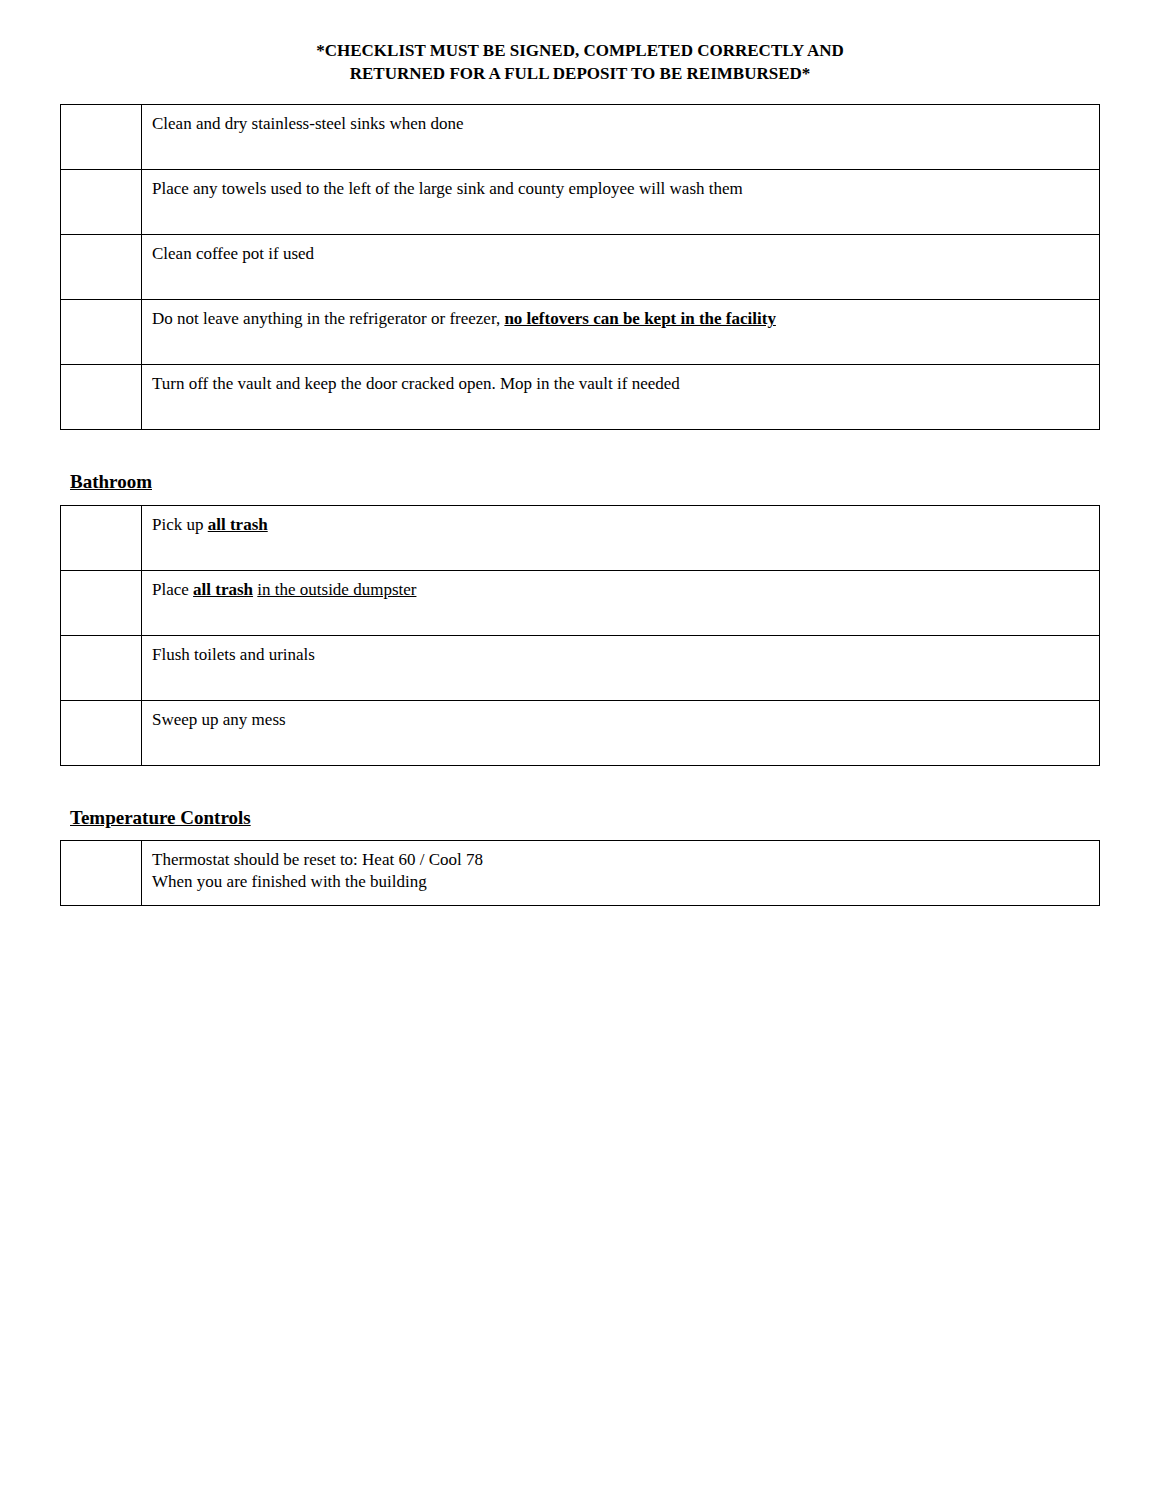*CHECKLIST MUST BE SIGNED, COMPLETED CORRECTLY AND
RETURNED FOR A FULL DEPOSIT TO BE REIMBURSED*
| | Clean and dry stainless-steel sinks when done |
| | Place any towels used to the left of the large sink and county employee will wash them |
| | Clean coffee pot if used |
| | Do not leave anything in the refrigerator or freezer, no leftovers can be kept in the facility |
| | Turn off the vault and keep the door cracked open. Mop in the vault if needed |
Bathroom
| | Pick up all trash |
| | Place all trash in the outside dumpster |
| | Flush toilets and urinals |
| | Sweep up any mess |
Temperature Controls
| | Thermostat should be reset to: Heat 60 / Cool 78 When you are finished with the building |